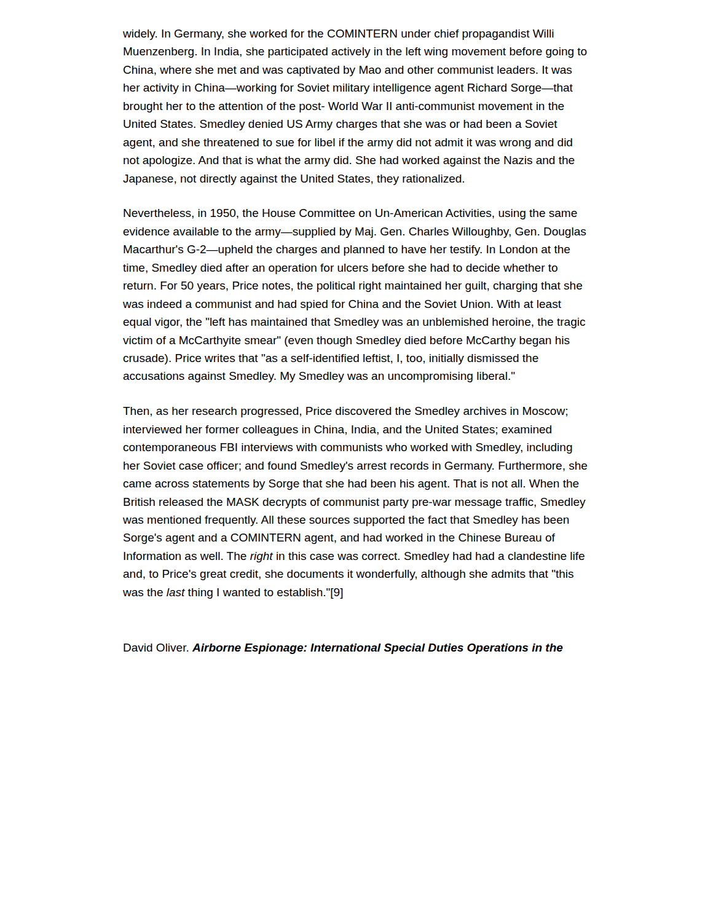widely. In Germany, she worked for the COMINTERN under chief propagandist Willi Muenzenberg. In India, she participated actively in the left wing movement before going to China, where she met and was captivated by Mao and other communist leaders. It was her activity in China—working for Soviet military intelligence agent Richard Sorge—that brought her to the attention of the post- World War II anti-communist movement in the United States. Smedley denied US Army charges that she was or had been a Soviet agent, and she threatened to sue for libel if the army did not admit it was wrong and did not apologize. And that is what the army did. She had worked against the Nazis and the Japanese, not directly against the United States, they rationalized.
Nevertheless, in 1950, the House Committee on Un-American Activities, using the same evidence available to the army—supplied by Maj. Gen. Charles Willoughby, Gen. Douglas Macarthur's G-2—upheld the charges and planned to have her testify. In London at the time, Smedley died after an operation for ulcers before she had to decide whether to return. For 50 years, Price notes, the political right maintained her guilt, charging that she was indeed a communist and had spied for China and the Soviet Union. With at least equal vigor, the "left has maintained that Smedley was an unblemished heroine, the tragic victim of a McCarthyite smear" (even though Smedley died before McCarthy began his crusade). Price writes that "as a self-identified leftist, I, too, initially dismissed the accusations against Smedley. My Smedley was an uncompromising liberal."
Then, as her research progressed, Price discovered the Smedley archives in Moscow; interviewed her former colleagues in China, India, and the United States; examined contemporaneous FBI interviews with communists who worked with Smedley, including her Soviet case officer; and found Smedley's arrest records in Germany. Furthermore, she came across statements by Sorge that she had been his agent. That is not all. When the British released the MASK decrypts of communist party pre-war message traffic, Smedley was mentioned frequently. All these sources supported the fact that Smedley has been Sorge's agent and a COMINTERN agent, and had worked in the Chinese Bureau of Information as well. The right in this case was correct. Smedley had had a clandestine life and, to Price's great credit, she documents it wonderfully, although she admits that "this was the last thing I wanted to establish."[9]
David Oliver. Airborne Espionage: International Special Duties Operations in the